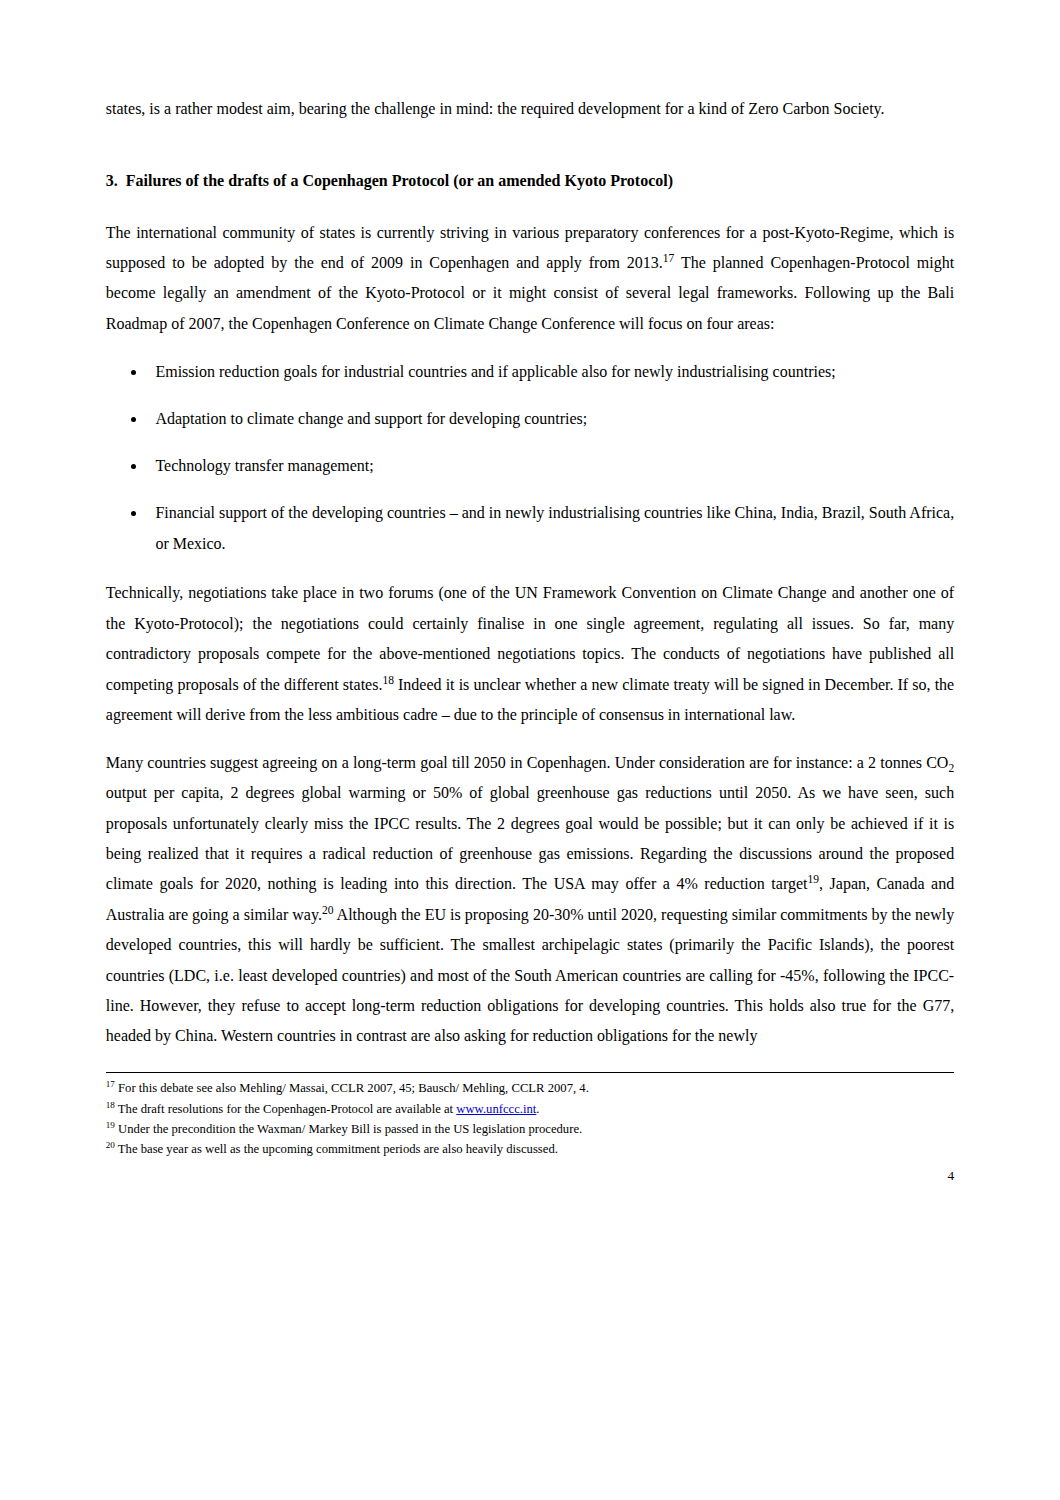states, is a rather modest aim, bearing the challenge in mind: the required development for a kind of Zero Carbon Society.
3. Failures of the drafts of a Copenhagen Protocol (or an amended Kyoto Protocol)
The international community of states is currently striving in various preparatory conferences for a post-Kyoto-Regime, which is supposed to be adopted by the end of 2009 in Copenhagen and apply from 2013.17 The planned Copenhagen-Protocol might become legally an amendment of the Kyoto-Protocol or it might consist of several legal frameworks. Following up the Bali Roadmap of 2007, the Copenhagen Conference on Climate Change Conference will focus on four areas:
Emission reduction goals for industrial countries and if applicable also for newly industrialising countries;
Adaptation to climate change and support for developing countries;
Technology transfer management;
Financial support of the developing countries – and in newly industrialising countries like China, India, Brazil, South Africa, or Mexico.
Technically, negotiations take place in two forums (one of the UN Framework Convention on Climate Change and another one of the Kyoto-Protocol); the negotiations could certainly finalise in one single agreement, regulating all issues. So far, many contradictory proposals compete for the above-mentioned negotiations topics. The conducts of negotiations have published all competing proposals of the different states.18 Indeed it is unclear whether a new climate treaty will be signed in December. If so, the agreement will derive from the less ambitious cadre – due to the principle of consensus in international law.
Many countries suggest agreeing on a long-term goal till 2050 in Copenhagen. Under consideration are for instance: a 2 tonnes CO2 output per capita, 2 degrees global warming or 50% of global greenhouse gas reductions until 2050. As we have seen, such proposals unfortunately clearly miss the IPCC results. The 2 degrees goal would be possible; but it can only be achieved if it is being realized that it requires a radical reduction of greenhouse gas emissions. Regarding the discussions around the proposed climate goals for 2020, nothing is leading into this direction. The USA may offer a 4% reduction target19, Japan, Canada and Australia are going a similar way.20 Although the EU is proposing 20-30% until 2020, requesting similar commitments by the newly developed countries, this will hardly be sufficient. The smallest archipelagic states (primarily the Pacific Islands), the poorest countries (LDC, i.e. least developed countries) and most of the South American countries are calling for -45%, following the IPCC-line. However, they refuse to accept long-term reduction obligations for developing countries. This holds also true for the G77, headed by China. Western countries in contrast are also asking for reduction obligations for the newly
17 For this debate see also Mehling/ Massai, CCLR 2007, 45; Bausch/ Mehling, CCLR 2007, 4.
18 The draft resolutions for the Copenhagen-Protocol are available at www.unfccc.int.
19 Under the precondition the Waxman/ Markey Bill is passed in the US legislation procedure.
20 The base year as well as the upcoming commitment periods are also heavily discussed.
4